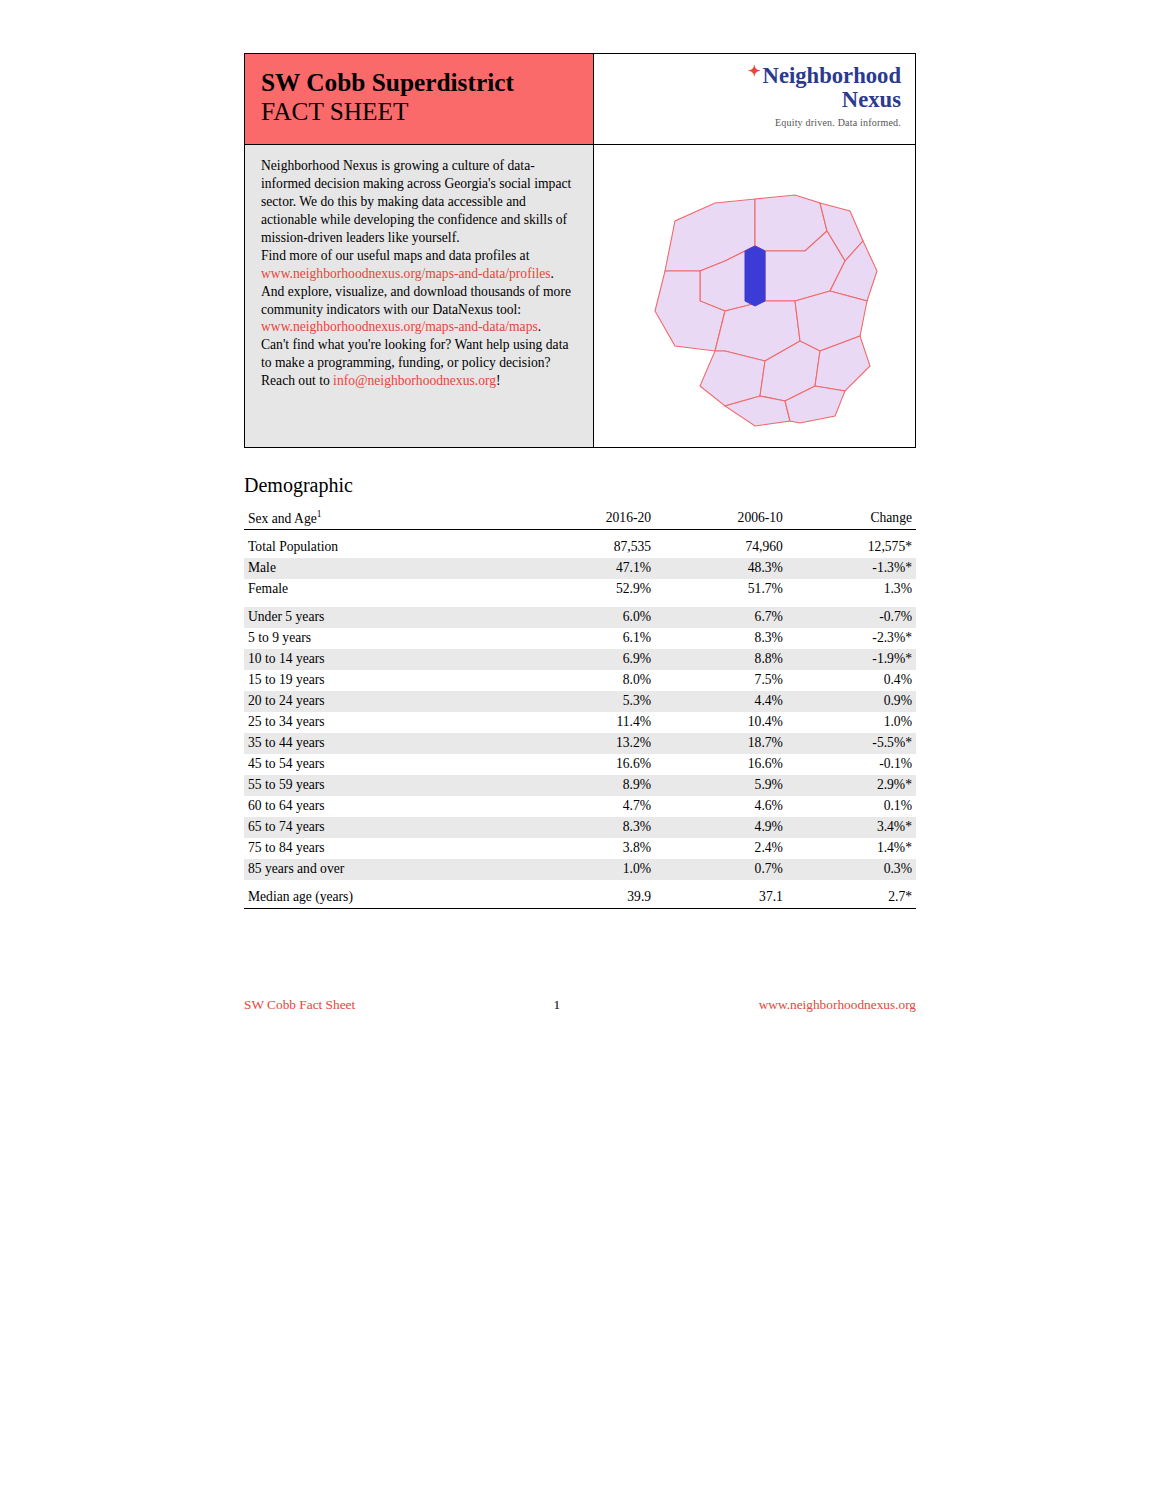SW Cobb Superdistrict
FACT SHEET
✦Neighborhood
Nexus
Equity driven. Data informed.
Neighborhood Nexus is growing a culture of data-informed decision making across Georgia's social impact sector. We do this by making data accessible and actionable while developing the confidence and skills of mission-driven leaders like yourself.
Find more of our useful maps and data profiles at www.neighborhoodnexus.org/maps-and-data/profiles.
And explore, visualize, and download thousands of more community indicators with our DataNexus tool: www.neighborhoodnexus.org/maps-and-data/maps.
Can't find what you're looking for? Want help using data to make a programming, funding, or policy decision? Reach out to info@neighborhoodnexus.org!
Demographic
| Sex and Age 1 | 2016-20 | 2006-10 | Change |
| --- | --- | --- | --- |
| Total Population | 87,535 | 74,960 | 12,575* |
| Male | 47.1% | 48.3% | -1.3%* |
| Female | 52.9% | 51.7% | 1.3% |
| Under 5 years | 6.0% | 6.7% | -0.7% |
| 5 to 9 years | 6.1% | 8.3% | -2.3%* |
| 10 to 14 years | 6.9% | 8.8% | -1.9%* |
| 15 to 19 years | 8.0% | 7.5% | 0.4% |
| 20 to 24 years | 5.3% | 4.4% | 0.9% |
| 25 to 34 years | 11.4% | 10.4% | 1.0% |
| 35 to 44 years | 13.2% | 18.7% | -5.5%* |
| 45 to 54 years | 16.6% | 16.6% | -0.1% |
| 55 to 59 years | 8.9% | 5.9% | 2.9%* |
| 60 to 64 years | 4.7% | 4.6% | 0.1% |
| 65 to 74 years | 8.3% | 4.9% | 3.4%* |
| 75 to 84 years | 3.8% | 2.4% | 1.4%* |
| 85 years and over | 1.0% | 0.7% | 0.3% |
| Median age (years) | 39.9 | 37.1 | 2.7* |
SW Cobb Fact Sheet
1
www.neighborhoodnexus.org